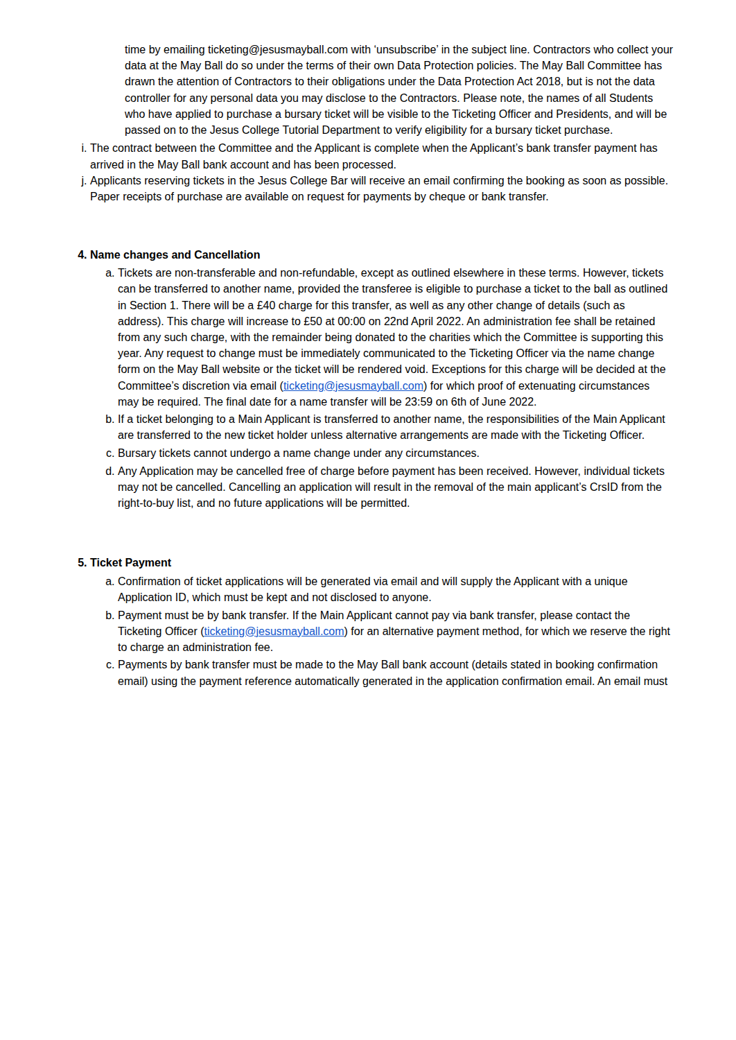time by emailing ticketing@jesusmayball.com with ‘unsubscribe’ in the subject line. Contractors who collect your data at the May Ball do so under the terms of their own Data Protection policies. The May Ball Committee has drawn the attention of Contractors to their obligations under the Data Protection Act 2018, but is not the data controller for any personal data you may disclose to the Contractors. Please note, the names of all Students who have applied to purchase a bursary ticket will be visible to the Ticketing Officer and Presidents, and will be passed on to the Jesus College Tutorial Department to verify eligibility for a bursary ticket purchase.
The contract between the Committee and the Applicant is complete when the Applicant’s bank transfer payment has arrived in the May Ball bank account and has been processed.
Applicants reserving tickets in the Jesus College Bar will receive an email confirming the booking as soon as possible. Paper receipts of purchase are available on request for payments by cheque or bank transfer.
Name changes and Cancellation
Tickets are non-transferable and non-refundable, except as outlined elsewhere in these terms. However, tickets can be transferred to another name, provided the transferee is eligible to purchase a ticket to the ball as outlined in Section 1. There will be a £40 charge for this transfer, as well as any other change of details (such as address). This charge will increase to £50 at 00:00 on 22nd April 2022. An administration fee shall be retained from any such charge, with the remainder being donated to the charities which the Committee is supporting this year. Any request to change must be immediately communicated to the Ticketing Officer via the name change form on the May Ball website or the ticket will be rendered void. Exceptions for this charge will be decided at the Committee’s discretion via email (ticketing@jesusmayball.com) for which proof of extenuating circumstances may be required. The final date for a name transfer will be 23:59 on 6th of June 2022.
If a ticket belonging to a Main Applicant is transferred to another name, the responsibilities of the Main Applicant are transferred to the new ticket holder unless alternative arrangements are made with the Ticketing Officer.
Bursary tickets cannot undergo a name change under any circumstances.
Any Application may be cancelled free of charge before payment has been received. However, individual tickets may not be cancelled. Cancelling an application will result in the removal of the main applicant’s CrsID from the right-to-buy list, and no future applications will be permitted.
Ticket Payment
Confirmation of ticket applications will be generated via email and will supply the Applicant with a unique Application ID, which must be kept and not disclosed to anyone.
Payment must be by bank transfer. If the Main Applicant cannot pay via bank transfer, please contact the Ticketing Officer (ticketing@jesusmayball.com) for an alternative payment method, for which we reserve the right to charge an administration fee.
Payments by bank transfer must be made to the May Ball bank account (details stated in booking confirmation email) using the payment reference automatically generated in the application confirmation email. An email must